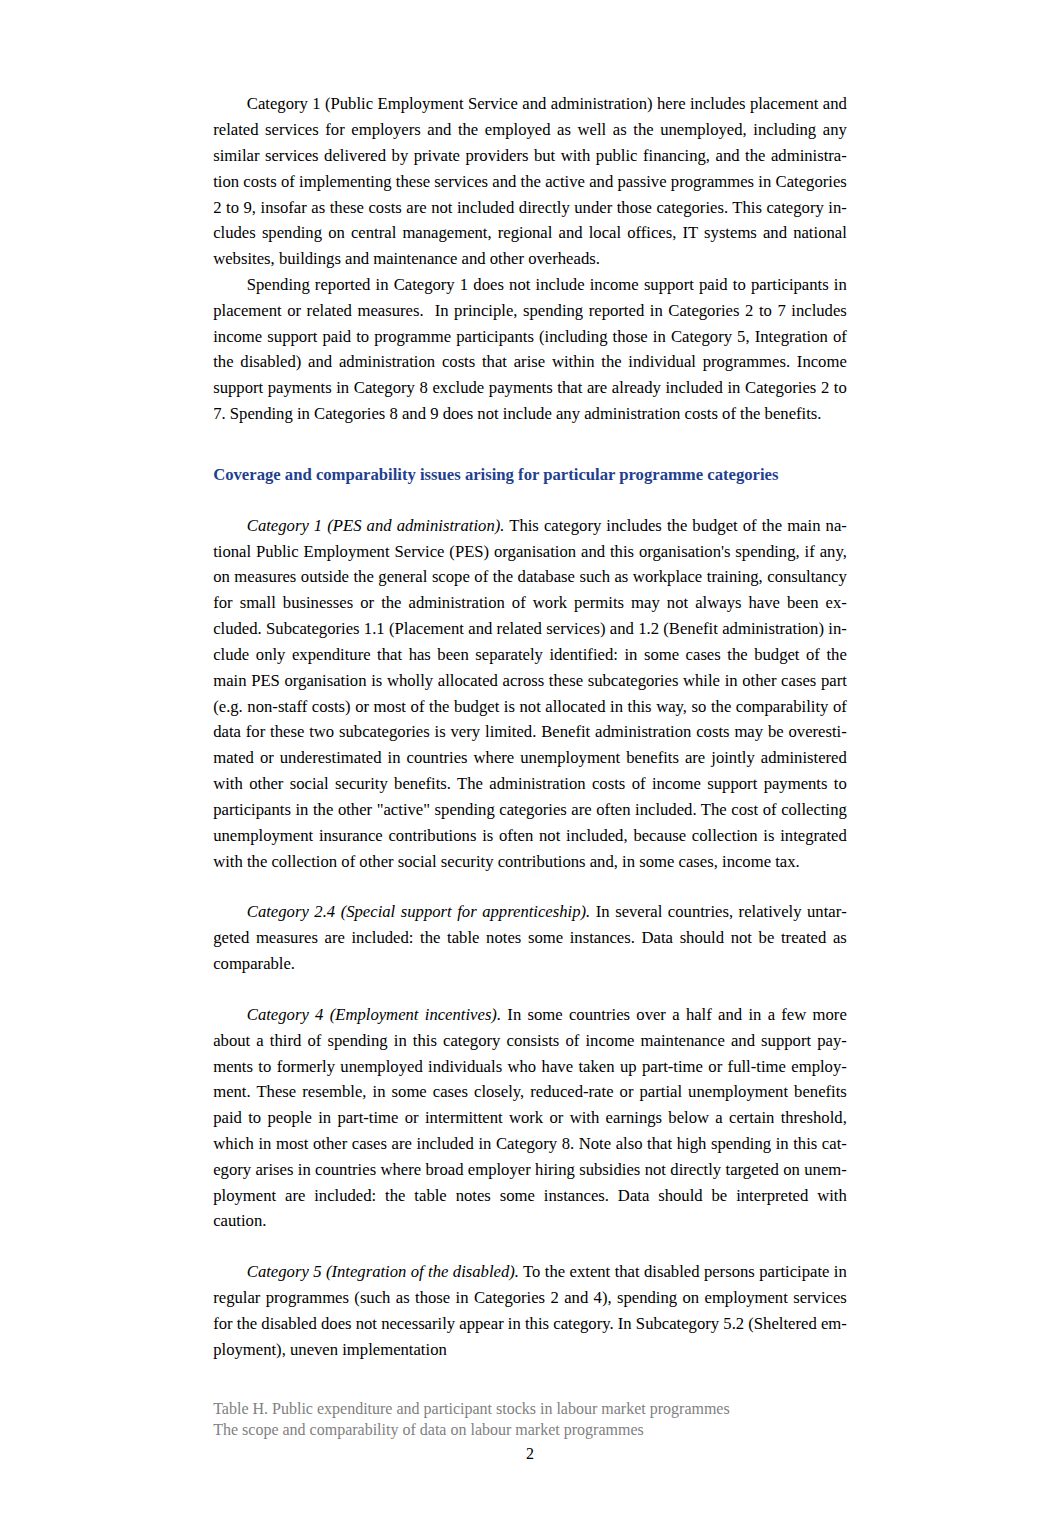Category 1 (Public Employment Service and administration) here includes placement and related services for employers and the employed as well as the unemployed, including any similar services delivered by private providers but with public financing, and the administration costs of implementing these services and the active and passive programmes in Categories 2 to 9, insofar as these costs are not included directly under those categories. This category includes spending on central management, regional and local offices, IT systems and national websites, buildings and maintenance and other overheads.
Spending reported in Category 1 does not include income support paid to participants in placement or related measures. In principle, spending reported in Categories 2 to 7 includes income support paid to programme participants (including those in Category 5, Integration of the disabled) and administration costs that arise within the individual programmes. Income support payments in Category 8 exclude payments that are already included in Categories 2 to 7. Spending in Categories 8 and 9 does not include any administration costs of the benefits.
Coverage and comparability issues arising for particular programme categories
Category 1 (PES and administration). This category includes the budget of the main national Public Employment Service (PES) organisation and this organisation's spending, if any, on measures outside the general scope of the database such as workplace training, consultancy for small businesses or the administration of work permits may not always have been excluded. Subcategories 1.1 (Placement and related services) and 1.2 (Benefit administration) include only expenditure that has been separately identified: in some cases the budget of the main PES organisation is wholly allocated across these subcategories while in other cases part (e.g. non-staff costs) or most of the budget is not allocated in this way, so the comparability of data for these two subcategories is very limited. Benefit administration costs may be overestimated or underestimated in countries where unemployment benefits are jointly administered with other social security benefits. The administration costs of income support payments to participants in the other "active" spending categories are often included. The cost of collecting unemployment insurance contributions is often not included, because collection is integrated with the collection of other social security contributions and, in some cases, income tax.
Category 2.4 (Special support for apprenticeship). In several countries, relatively untargeted measures are included: the table notes some instances. Data should not be treated as comparable.
Category 4 (Employment incentives). In some countries over a half and in a few more about a third of spending in this category consists of income maintenance and support payments to formerly unemployed individuals who have taken up part-time or full-time employment. These resemble, in some cases closely, reduced-rate or partial unemployment benefits paid to people in part-time or intermittent work or with earnings below a certain threshold, which in most other cases are included in Category 8. Note also that high spending in this category arises in countries where broad employer hiring subsidies not directly targeted on unemployment are included: the table notes some instances. Data should be interpreted with caution.
Category 5 (Integration of the disabled). To the extent that disabled persons participate in regular programmes (such as those in Categories 2 and 4), spending on employment services for the disabled does not necessarily appear in this category. In Subcategory 5.2 (Sheltered employment), uneven implementation
Table H. Public expenditure and participant stocks in labour market programmes
The scope and comparability of data on labour market programmes
2